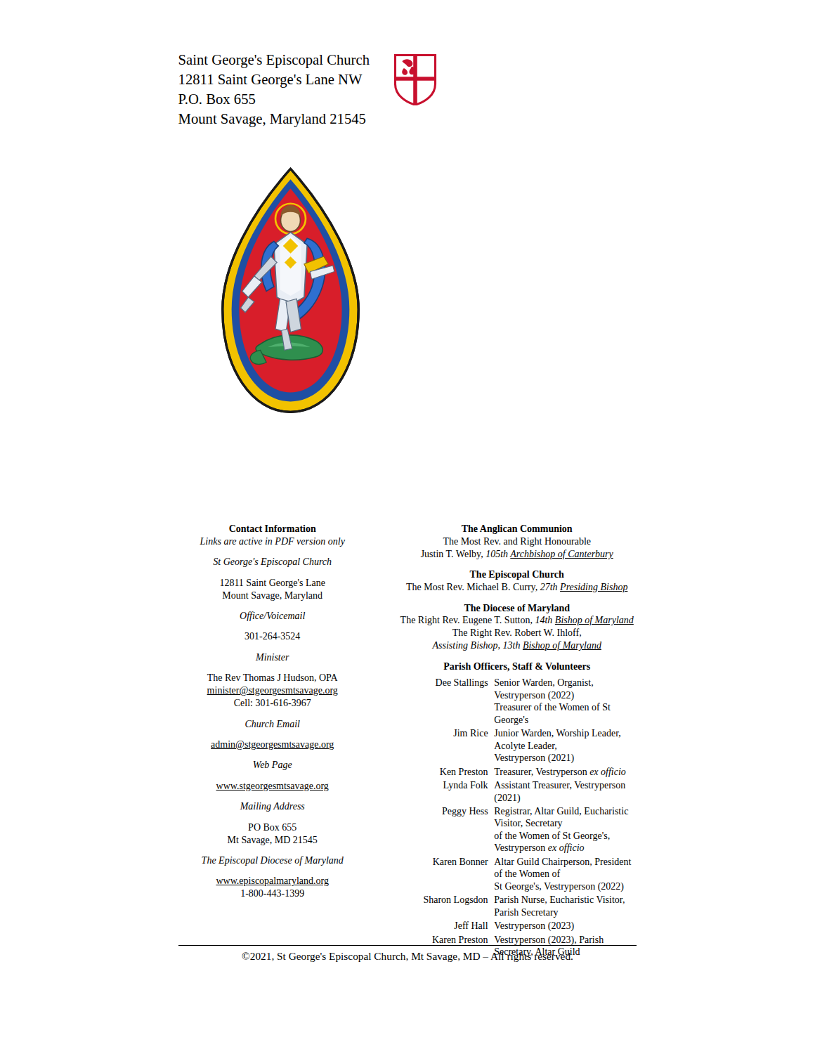Saint George's Episcopal Church
12811 Saint George's Lane NW
P.O. Box 655
Mount Savage, Maryland 21545
Contact Information
Links are active in PDF version only
St George's Episcopal Church
12811 Saint George's Lane
Mount Savage, Maryland
Office/Voicemail
301-264-3524
Minister
The Rev Thomas J Hudson, OPA
minister@stgeorgesmtsavage.org
Cell: 301-616-3967
Church Email
admin@stgeorgesmtsavage.org
Web Page
www.stgeorgesmtsavage.org
Mailing Address
PO Box 655
Mt Savage, MD 21545
The Episcopal Diocese of Maryland
www.episcopalmaryland.org
1-800-443-1399
The Anglican Communion
The Most Rev. and Right Honourable
Justin T. Welby, 105th Archbishop of Canterbury
The Episcopal Church
The Most Rev. Michael B. Curry, 27th Presiding Bishop
The Diocese of Maryland
The Right Rev. Eugene T. Sutton, 14th Bishop of Maryland
The Right Rev. Robert W. Ihloff,
Assisting Bishop, 13th Bishop of Maryland
Parish Officers, Staff & Volunteers
| Dee Stallings | Senior Warden, Organist, Vestryperson (2022) Treasurer of the Women of St George's |
| Jim Rice | Junior Warden, Worship Leader, Acolyte Leader, Vestryperson (2021) |
| Ken Preston | Treasurer, Vestryperson ex officio |
| Lynda Folk | Assistant Treasurer, Vestryperson (2021) |
| Peggy Hess | Registrar, Altar Guild, Eucharistic Visitor, Secretary of the Women of St George's, Vestryperson ex officio |
| Karen Bonner | Altar Guild Chairperson, President of the Women of St George's, Vestryperson (2022) |
| Sharon Logsdon | Parish Nurse, Eucharistic Visitor, Parish Secretary |
| Jeff Hall | Vestryperson (2023) |
| Karen Preston | Vestryperson (2023), Parish Secretary, Altar Guild |
©2021, St George's Episcopal Church, Mt Savage, MD – All rights reserved.